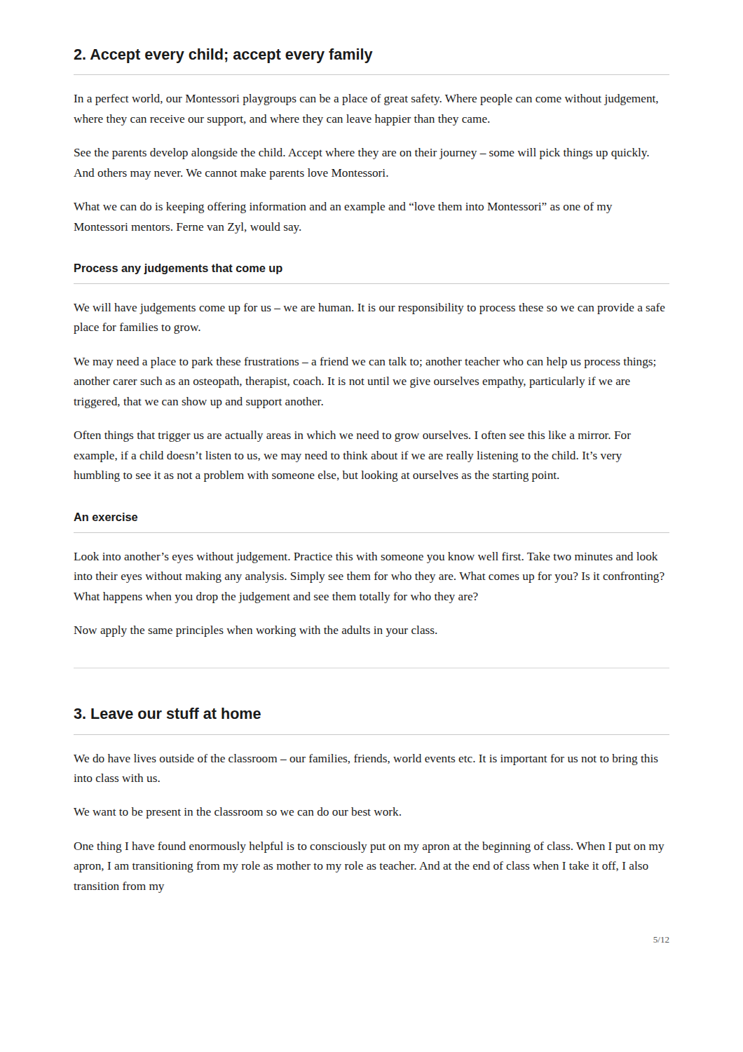2. Accept every child; accept every family
In a perfect world, our Montessori playgroups can be a place of great safety. Where people can come without judgement, where they can receive our support, and where they can leave happier than they came.
See the parents develop alongside the child. Accept where they are on their journey – some will pick things up quickly. And others may never. We cannot make parents love Montessori.
What we can do is keeping offering information and an example and “love them into Montessori” as one of my Montessori mentors. Ferne van Zyl, would say.
Process any judgements that come up
We will have judgements come up for us – we are human. It is our responsibility to process these so we can provide a safe place for families to grow.
We may need a place to park these frustrations – a friend we can talk to; another teacher who can help us process things; another carer such as an osteopath, therapist, coach. It is not until we give ourselves empathy, particularly if we are triggered, that we can show up and support another.
Often things that trigger us are actually areas in which we need to grow ourselves. I often see this like a mirror. For example, if a child doesn’t listen to us, we may need to think about if we are really listening to the child. It’s very humbling to see it as not a problem with someone else, but looking at ourselves as the starting point.
An exercise
Look into another’s eyes without judgement. Practice this with someone you know well first. Take two minutes and look into their eyes without making any analysis. Simply see them for who they are. What comes up for you? Is it confronting? What happens when you drop the judgement and see them totally for who they are?
Now apply the same principles when working with the adults in your class.
3. Leave our stuff at home
We do have lives outside of the classroom – our families, friends, world events etc. It is important for us not to bring this into class with us.
We want to be present in the classroom so we can do our best work.
One thing I have found enormously helpful is to consciously put on my apron at the beginning of class. When I put on my apron, I am transitioning from my role as mother to my role as teacher. And at the end of class when I take it off, I also transition from my
5/12